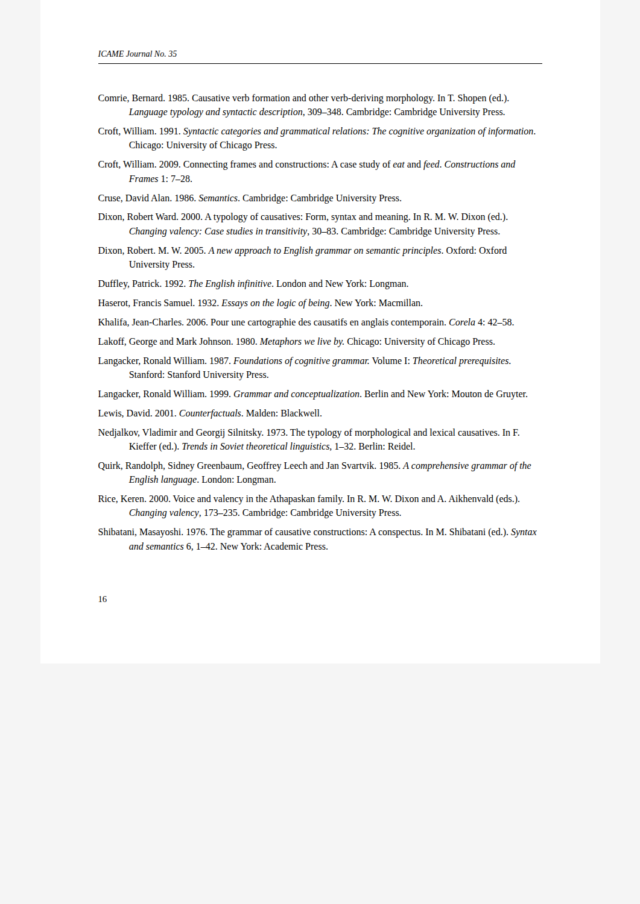ICAME Journal No. 35
Comrie, Bernard. 1985. Causative verb formation and other verb-deriving morphology. In T. Shopen (ed.). Language typology and syntactic description, 309–348. Cambridge: Cambridge University Press.
Croft, William. 1991. Syntactic categories and grammatical relations: The cognitive organization of information. Chicago: University of Chicago Press.
Croft, William. 2009. Connecting frames and constructions: A case study of eat and feed. Constructions and Frames 1: 7–28.
Cruse, David Alan. 1986. Semantics. Cambridge: Cambridge University Press.
Dixon, Robert Ward. 2000. A typology of causatives: Form, syntax and meaning. In R. M. W. Dixon (ed.). Changing valency: Case studies in transitivity, 30–83. Cambridge: Cambridge University Press.
Dixon, Robert. M. W. 2005. A new approach to English grammar on semantic principles. Oxford: Oxford University Press.
Duffley, Patrick. 1992. The English infinitive. London and New York: Longman.
Haserot, Francis Samuel. 1932. Essays on the logic of being. New York: Macmillan.
Khalifa, Jean-Charles. 2006. Pour une cartographie des causatifs en anglais contemporain. Corela 4: 42–58.
Lakoff, George and Mark Johnson. 1980. Metaphors we live by. Chicago: University of Chicago Press.
Langacker, Ronald William. 1987. Foundations of cognitive grammar. Volume I: Theoretical prerequisites. Stanford: Stanford University Press.
Langacker, Ronald William. 1999. Grammar and conceptualization. Berlin and New York: Mouton de Gruyter.
Lewis, David. 2001. Counterfactuals. Malden: Blackwell.
Nedjalkov, Vladimir and Georgij Silnitsky. 1973. The typology of morphological and lexical causatives. In F. Kieffer (ed.). Trends in Soviet theoretical linguistics, 1–32. Berlin: Reidel.
Quirk, Randolph, Sidney Greenbaum, Geoffrey Leech and Jan Svartvik. 1985. A comprehensive grammar of the English language. London: Longman.
Rice, Keren. 2000. Voice and valency in the Athapaskan family. In R. M. W. Dixon and A. Aikhenvald (eds.). Changing valency, 173–235. Cambridge: Cambridge University Press.
Shibatani, Masayoshi. 1976. The grammar of causative constructions: A conspectus. In M. Shibatani (ed.). Syntax and semantics 6, 1–42. New York: Academic Press.
16